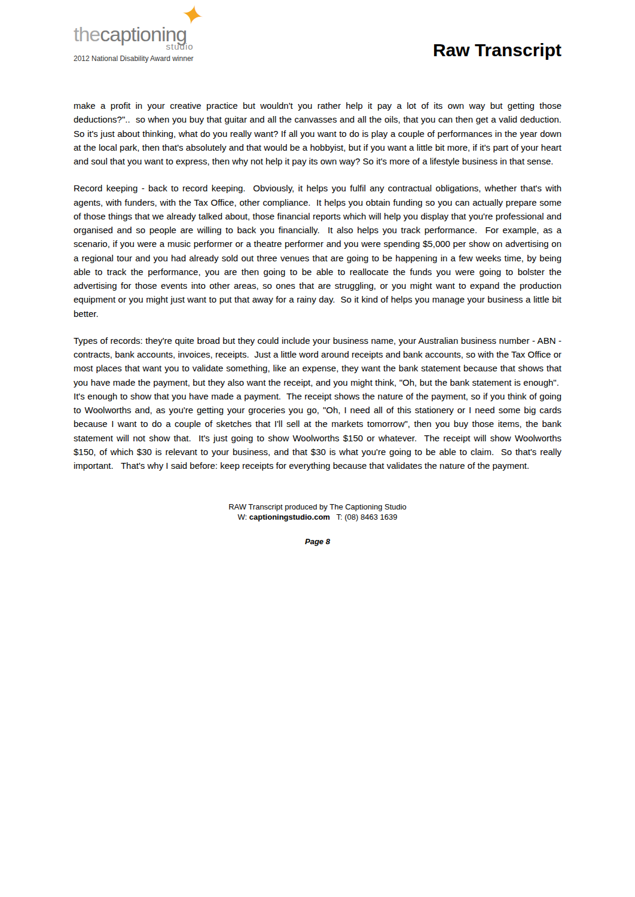✦
the captioning
studio
2012 National Disability Award winner
Raw Transcript
make a profit in your creative practice but wouldn't you rather help it pay a lot of its own way but getting those deductions?".. so when you buy that guitar and all the canvasses and all the oils, that you can then get a valid deduction. So it's just about thinking, what do you really want? If all you want to do is play a couple of performances in the year down at the local park, then that's absolutely and that would be a hobbyist, but if you want a little bit more, if it's part of your heart and soul that you want to express, then why not help it pay its own way? So it's more of a lifestyle business in that sense.
Record keeping - back to record keeping. Obviously, it helps you fulfil any contractual obligations, whether that's with agents, with funders, with the Tax Office, other compliance. It helps you obtain funding so you can actually prepare some of those things that we already talked about, those financial reports which will help you display that you're professional and organised and so people are willing to back you financially. It also helps you track performance. For example, as a scenario, if you were a music performer or a theatre performer and you were spending $5,000 per show on advertising on a regional tour and you had already sold out three venues that are going to be happening in a few weeks time, by being able to track the performance, you are then going to be able to reallocate the funds you were going to bolster the advertising for those events into other areas, so ones that are struggling, or you might want to expand the production equipment or you might just want to put that away for a rainy day. So it kind of helps you manage your business a little bit better.
Types of records: they're quite broad but they could include your business name, your Australian business number - ABN - contracts, bank accounts, invoices, receipts. Just a little word around receipts and bank accounts, so with the Tax Office or most places that want you to validate something, like an expense, they want the bank statement because that shows that you have made the payment, but they also want the receipt, and you might think, "Oh, but the bank statement is enough". It's enough to show that you have made a payment. The receipt shows the nature of the payment, so if you think of going to Woolworths and, as you're getting your groceries you go, "Oh, I need all of this stationery or I need some big cards because I want to do a couple of sketches that I'll sell at the markets tomorrow", then you buy those items, the bank statement will not show that. It's just going to show Woolworths $150 or whatever. The receipt will show Woolworths $150, of which $30 is relevant to your business, and that $30 is what you're going to be able to claim. So that's really important. That's why I said before: keep receipts for everything because that validates the nature of the payment.
RAW Transcript produced by The Captioning Studio
W: captioningstudio.com T: (08) 8463 1639
Page 8